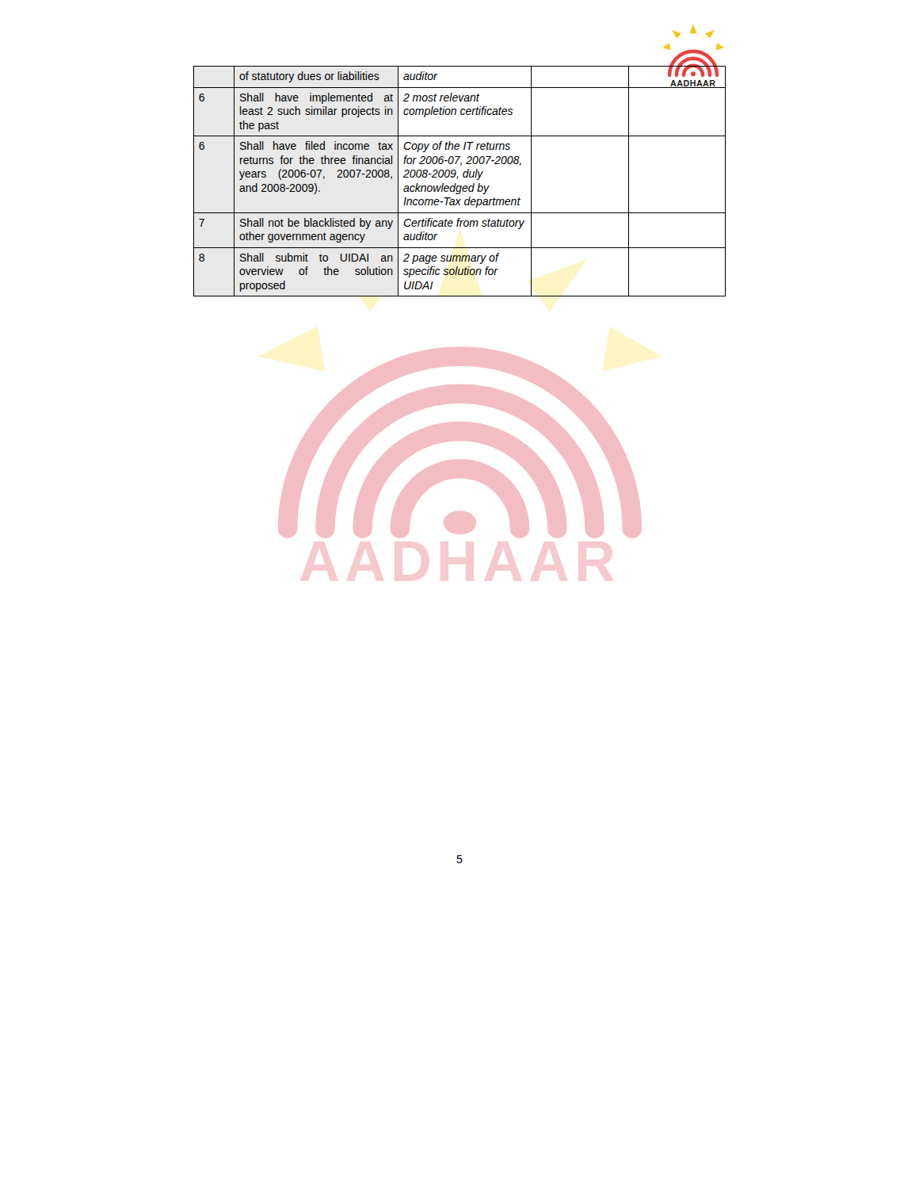AADHAAR
AADHAAR
| | of statutory dues or liabilities | auditor | | |
| 6 | Shall have implemented at least 2 such similar projects in the past | 2 most relevant completion certificates | | |
| 6 | Shall have filed income tax returns for the three financial years (2006-07, 2007-2008, and 2008-2009). | Copy of the IT returns for 2006-07, 2007-2008, 2008-2009, duly acknowledged by Income-Tax department | | |
| 7 | Shall not be blacklisted by any other government agency | Certificate from statutory auditor | | |
| 8 | Shall submit to UIDAI an overview of the solution proposed | 2 page summary of specific solution for UIDAI | | |
5